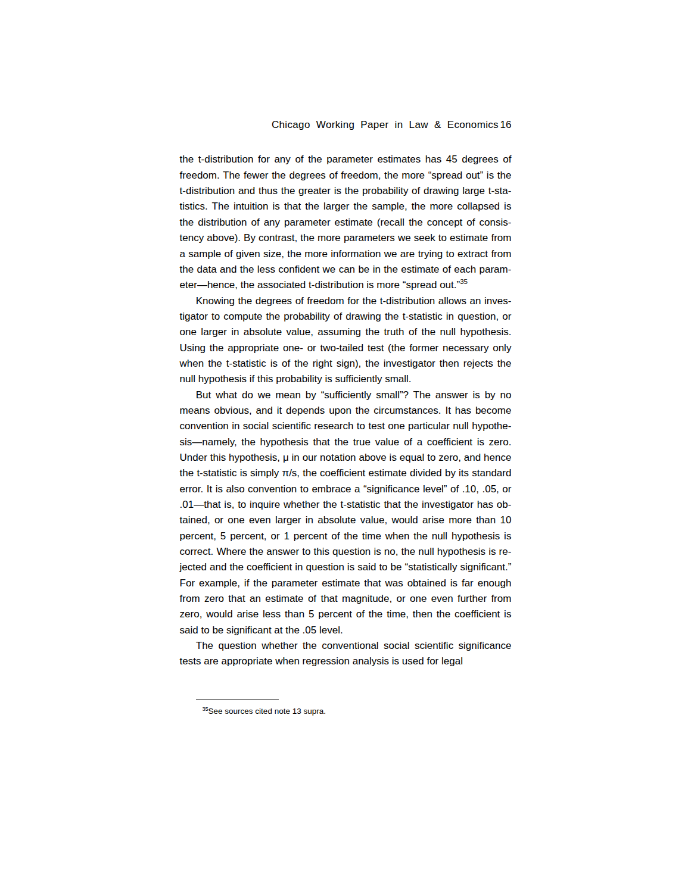Chicago Working Paper in Law & Economics 16
the t-distribution for any of the parameter estimates has 45 degrees of freedom. The fewer the degrees of freedom, the more “spread out” is the t-distribution and thus the greater is the probability of drawing large t-statistics. The intuition is that the larger the sample, the more collapsed is the distribution of any parameter estimate (recall the concept of consistency above). By contrast, the more parameters we seek to estimate from a sample of given size, the more information we are trying to extract from the data and the less confident we can be in the estimate of each parameter—hence, the associated t-distribution is more “spread out.”35
Knowing the degrees of freedom for the t-distribution allows an investigator to compute the probability of drawing the t-statistic in question, or one larger in absolute value, assuming the truth of the null hypothesis. Using the appropriate one- or two-tailed test (the former necessary only when the t-statistic is of the right sign), the investigator then rejects the null hypothesis if this probability is sufficiently small.
But what do we mean by “sufficiently small”? The answer is by no means obvious, and it depends upon the circumstances. It has become convention in social scientific research to test one particular null hypothesis—namely, the hypothesis that the true value of a coefficient is zero. Under this hypothesis, μ in our notation above is equal to zero, and hence the t-statistic is simply π/s, the coefficient estimate divided by its standard error. It is also convention to embrace a “significance level” of .10, .05, or .01—that is, to inquire whether the t-statistic that the investigator has obtained, or one even larger in absolute value, would arise more than 10 percent, 5 percent, or 1 percent of the time when the null hypothesis is correct. Where the answer to this question is no, the null hypothesis is rejected and the coefficient in question is said to be “statistically significant.” For example, if the parameter estimate that was obtained is far enough from zero that an estimate of that magnitude, or one even further from zero, would arise less than 5 percent of the time, then the coefficient is said to be significant at the .05 level.
The question whether the conventional social scientific significance tests are appropriate when regression analysis is used for legal
35See sources cited note 13 supra.